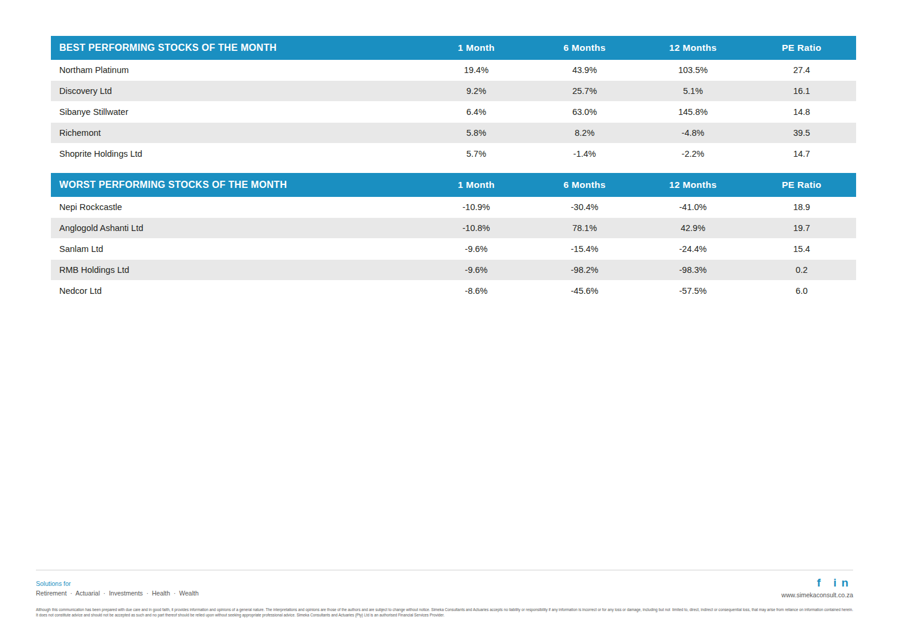| BEST PERFORMING STOCKS OF THE MONTH | 1 Month | 6 Months | 12 Months | PE Ratio |
| --- | --- | --- | --- | --- |
| Northam Platinum | 19.4% | 43.9% | 103.5% | 27.4 |
| Discovery Ltd | 9.2% | 25.7% | 5.1% | 16.1 |
| Sibanye Stillwater | 6.4% | 63.0% | 145.8% | 14.8 |
| Richemont | 5.8% | 8.2% | -4.8% | 39.5 |
| Shoprite Holdings Ltd | 5.7% | -1.4% | -2.2% | 14.7 |
| WORST PERFORMING STOCKS OF THE MONTH | 1 Month | 6 Months | 12 Months | PE Ratio |
| --- | --- | --- | --- | --- |
| Nepi Rockcastle | -10.9% | -30.4% | -41.0% | 18.9 |
| Anglogold Ashanti Ltd | -10.8% | 78.1% | 42.9% | 19.7 |
| Sanlam Ltd | -9.6% | -15.4% | -24.4% | 15.4 |
| RMB Holdings Ltd | -9.6% | -98.2% | -98.3% | 0.2 |
| Nedcor Ltd | -8.6% | -45.6% | -57.5% | 6.0 |
Solutions for
Retirement · Actuarial · Investments · Health · Wealth
f in
www.simekaconsult.co.za
Although this communication has been prepared with due care and in good faith, it provides information and opinions of a general nature. The interpretations and opinions are those of the authors and are subject to change without notice. Simeka Consultants and Actuaries accepts no liability or responsibility if any information is incorrect or for any loss or damage, including but not limited to, direct, indirect or consequential loss, that may arise from reliance on information contained herein. It does not constitute advice and should not be accepted as such and no part thereof should be relied upon without seeking appropriate professional advice. Simeka Consultants and Actuaries (Pty) Ltd is an authorised Financial Services Provider.